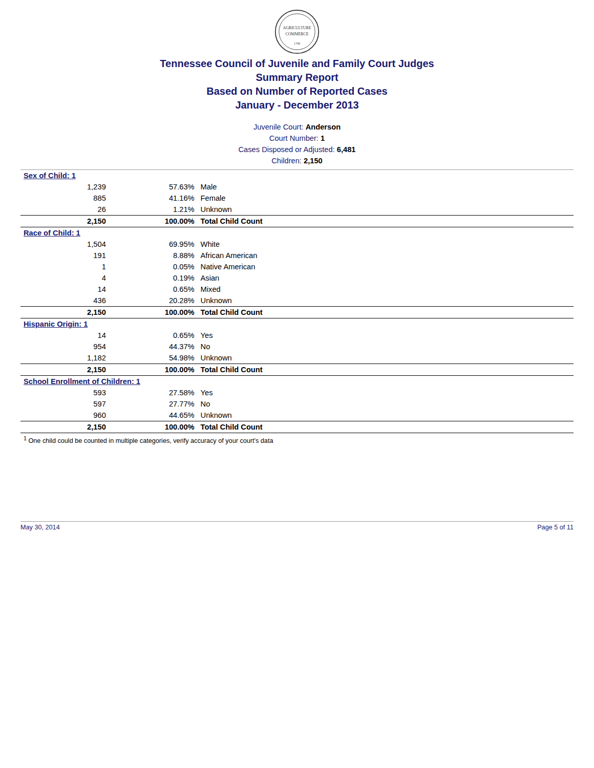Tennessee Council of Juvenile and Family Court Judges
Summary Report
Based on Number of Reported Cases
January - December 2013
Juvenile Court: Anderson
Court Number: 1
Cases Disposed or Adjusted: 6,481
Children: 2,150
| Sex of Child: 1 |
| 1,239 | 57.63% | Male |
| 885 | 41.16% | Female |
| 26 | 1.21% | Unknown |
| 2,150 | 100.00% | Total Child Count |
| Race of Child: 1 |
| 1,504 | 69.95% | White |
| 191 | 8.88% | African American |
| 1 | 0.05% | Native American |
| 4 | 0.19% | Asian |
| 14 | 0.65% | Mixed |
| 436 | 20.28% | Unknown |
| 2,150 | 100.00% | Total Child Count |
| Hispanic Origin: 1 |
| 14 | 0.65% | Yes |
| 954 | 44.37% | No |
| 1,182 | 54.98% | Unknown |
| 2,150 | 100.00% | Total Child Count |
| School Enrollment of Children: 1 |
| 593 | 27.58% | Yes |
| 597 | 27.77% | No |
| 960 | 44.65% | Unknown |
| 2,150 | 100.00% | Total Child Count |
1 One child could be counted in multiple categories, verify accuracy of your court's data
May 30, 2014
Page 5 of 11